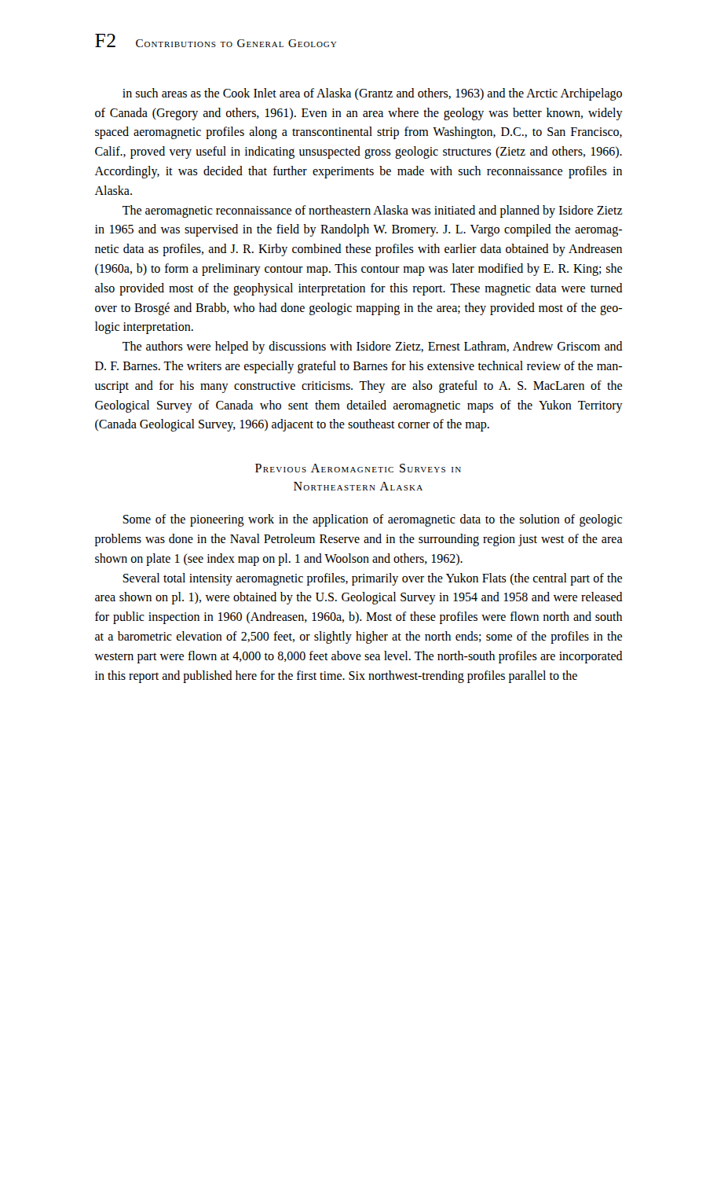F2 Contributions to General Geology
in such areas as the Cook Inlet area of Alaska (Grantz and others, 1963) and the Arctic Archipelago of Canada (Gregory and others, 1961). Even in an area where the geology was better known, widely spaced aeromagnetic profiles along a transcontinental strip from Washington, D.C., to San Francisco, Calif., proved very useful in indicating unsuspected gross geologic structures (Zietz and others, 1966). Accordingly, it was decided that further experiments be made with such reconnaissance profiles in Alaska.
The aeromagnetic reconnaissance of northeastern Alaska was initiated and planned by Isidore Zietz in 1965 and was supervised in the field by Randolph W. Bromery. J. L. Vargo compiled the aeromagnetic data as profiles, and J. R. Kirby combined these profiles with earlier data obtained by Andreasen (1960a, b) to form a preliminary contour map. This contour map was later modified by E. R. King; she also provided most of the geophysical interpretation for this report. These magnetic data were turned over to Brosgé and Brabb, who had done geologic mapping in the area; they provided most of the geologic interpretation.
The authors were helped by discussions with Isidore Zietz, Ernest Lathram, Andrew Griscom and D. F. Barnes. The writers are especially grateful to Barnes for his extensive technical review of the manuscript and for his many constructive criticisms. They are also grateful to A. S. MacLaren of the Geological Survey of Canada who sent them detailed aeromagnetic maps of the Yukon Territory (Canada Geological Survey, 1966) adjacent to the southeast corner of the map.
Previous Aeromagnetic Surveys in
Northeastern Alaska
Some of the pioneering work in the application of aeromagnetic data to the solution of geologic problems was done in the Naval Petroleum Reserve and in the surrounding region just west of the area shown on plate 1 (see index map on pl. 1 and Woolson and others, 1962).
Several total intensity aeromagnetic profiles, primarily over the Yukon Flats (the central part of the area shown on pl. 1), were obtained by the U.S. Geological Survey in 1954 and 1958 and were released for public inspection in 1960 (Andreasen, 1960a, b). Most of these profiles were flown north and south at a barometric elevation of 2,500 feet, or slightly higher at the north ends; some of the profiles in the western part were flown at 4,000 to 8,000 feet above sea level. The north-south profiles are incorporated in this report and published here for the first time. Six northwest-trending profiles parallel to the